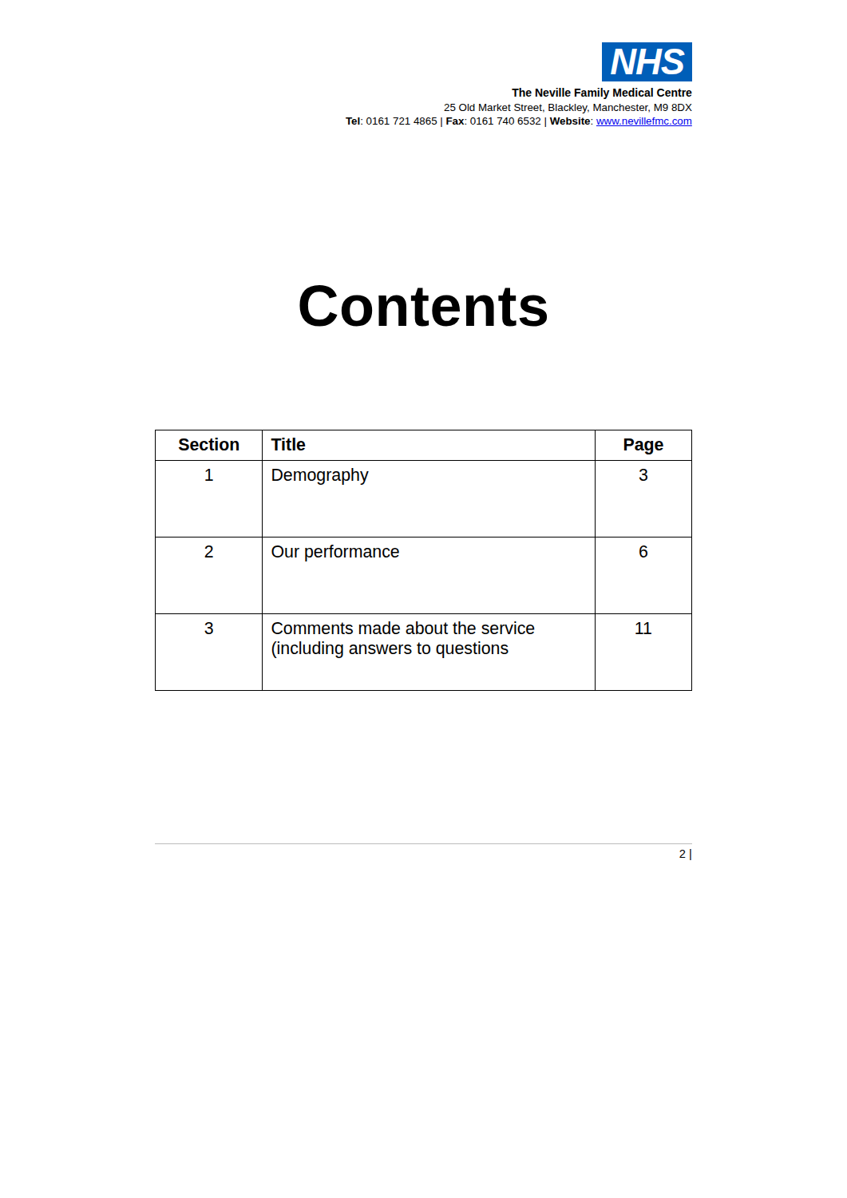NHS
The Neville Family Medical Centre
25 Old Market Street, Blackley, Manchester, M9 8DX
Tel: 0161 721 4865 | Fax: 0161 740 6532 | Website: www.nevillefmc.com
Contents
| Section | Title | Page |
| --- | --- | --- |
| 1 | Demography | 3 |
| 2 | Our performance | 6 |
| 3 | Comments made about the service (including answers to questions | 11 |
2 |